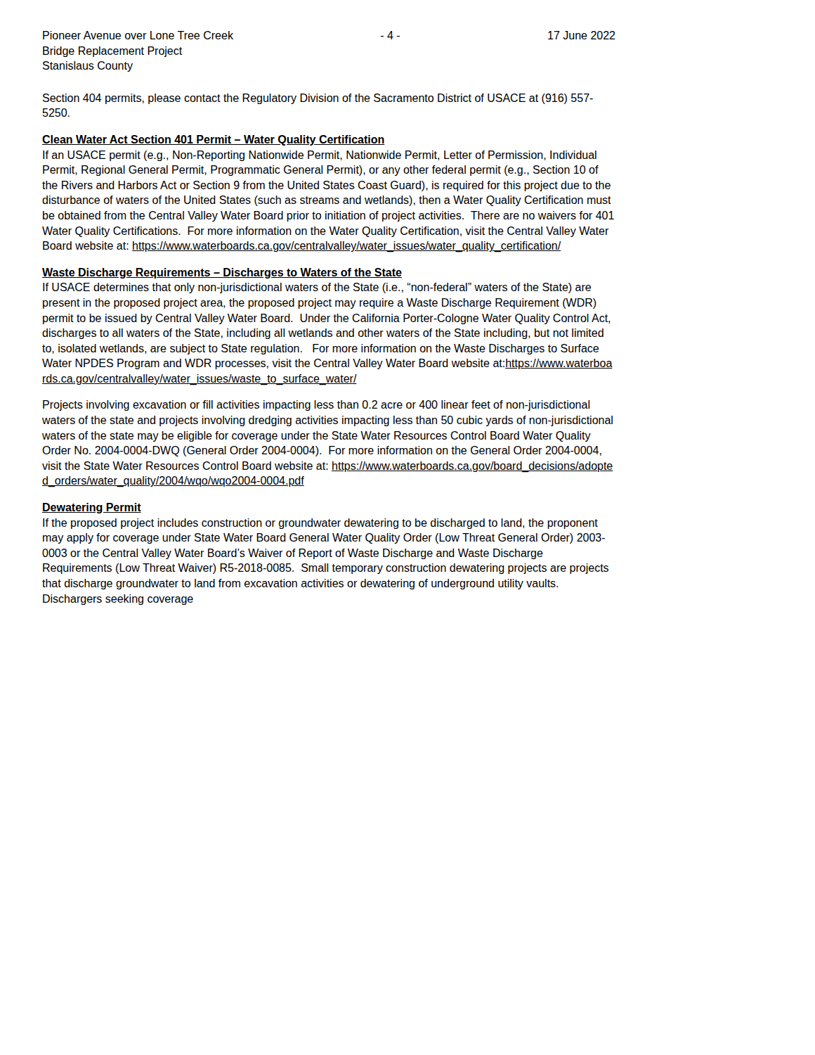Pioneer Avenue over Lone Tree Creek
Bridge Replacement Project
Stanislaus County
- 4 -
17 June 2022
Section 404 permits, please contact the Regulatory Division of the Sacramento District of USACE at (916) 557-5250.
Clean Water Act Section 401 Permit – Water Quality Certification
If an USACE permit (e.g., Non-Reporting Nationwide Permit, Nationwide Permit, Letter of Permission, Individual Permit, Regional General Permit, Programmatic General Permit), or any other federal permit (e.g., Section 10 of the Rivers and Harbors Act or Section 9 from the United States Coast Guard), is required for this project due to the disturbance of waters of the United States (such as streams and wetlands), then a Water Quality Certification must be obtained from the Central Valley Water Board prior to initiation of project activities. There are no waivers for 401 Water Quality Certifications. For more information on the Water Quality Certification, visit the Central Valley Water Board website at: https://www.waterboards.ca.gov/centralvalley/water_issues/water_quality_certification/
Waste Discharge Requirements – Discharges to Waters of the State
If USACE determines that only non-jurisdictional waters of the State (i.e., “non-federal” waters of the State) are present in the proposed project area, the proposed project may require a Waste Discharge Requirement (WDR) permit to be issued by Central Valley Water Board. Under the California Porter-Cologne Water Quality Control Act, discharges to all waters of the State, including all wetlands and other waters of the State including, but not limited to, isolated wetlands, are subject to State regulation. For more information on the Waste Discharges to Surface Water NPDES Program and WDR processes, visit the Central Valley Water Board website at:https://www.waterboards.ca.gov/centralvalley/water_issues/waste_to_surface_water/
Projects involving excavation or fill activities impacting less than 0.2 acre or 400 linear feet of non-jurisdictional waters of the state and projects involving dredging activities impacting less than 50 cubic yards of non-jurisdictional waters of the state may be eligible for coverage under the State Water Resources Control Board Water Quality Order No. 2004-0004-DWQ (General Order 2004-0004). For more information on the General Order 2004-0004, visit the State Water Resources Control Board website at: https://www.waterboards.ca.gov/board_decisions/adopted_orders/water_quality/2004/wqo/wqo2004-0004.pdf
Dewatering Permit
If the proposed project includes construction or groundwater dewatering to be discharged to land, the proponent may apply for coverage under State Water Board General Water Quality Order (Low Threat General Order) 2003-0003 or the Central Valley Water Board’s Waiver of Report of Waste Discharge and Waste Discharge Requirements (Low Threat Waiver) R5-2018-0085. Small temporary construction dewatering projects are projects that discharge groundwater to land from excavation activities or dewatering of underground utility vaults. Dischargers seeking coverage